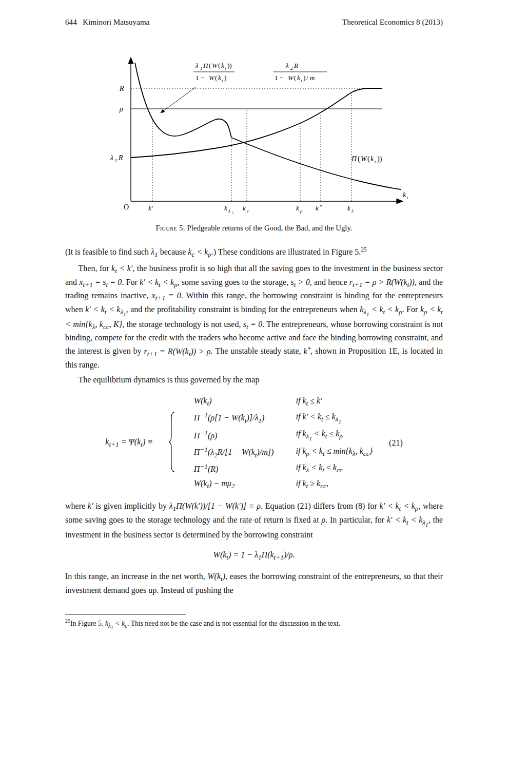644 Kiminori Matsuyama Theoretical Economics 8 (2013)
λ 1 Π ( W ( k t )) 1 − W ( k t ) λ 2 R 1 − W ( k t ) / m R ρ λ 2 R O Π ( W ( k t )) k t k' k λ 1 k c k ρ k * k λ
Figure 5. Pledgeable returns of the Good, the Bad, and the Ugly.
(It is feasible to find such λ1 because kc < kρ.) These conditions are illustrated in Figure 5.25
Then, for kt < k′, the business profit is so high that all the saving goes to the investment in the business sector and xt+1 = st = 0. For k′ < kt < kρ, some saving goes to the storage, st > 0, and hence rt+1 = ρ > R(W(kt)), and the trading remains inactive, xt+1 = 0. Within this range, the borrowing constraint is binding for the entrepreneurs when k′ < kt < kλ1, and the profitability constraint is binding for the entrepreneurs when kλ1 < kt < kρ. For kρ < kt < min{kλ, kcc, K}, the storage technology is not used, st = 0. The entrepreneurs, whose borrowing constraint is not binding, compete for the credit with the traders who become active and face the binding borrowing constraint, and the interest is given by rt+1 = R(W(kt)) > ρ. The unstable steady state, k*, shown in Proposition 1E, is located in this range.
The equilibrium dynamics is thus governed by the map
kt+1 = Ψ(kt) ≡
| W(k t ) | if k t ≤ k′ |
| Π −1 (ρ[1 − W(k t )]/λ 1 ) | if k′ < k t ≤ k λ 1 |
| Π −1 (ρ) | if k λ 1 < k t ≤ k ρ |
| Π −1 (λ 2 R/[1 − W(k t )/m]) | if k ρ < k t ≤ min{k λ , k cc } |
| Π −1 (R) | if k λ < k t ≤ k cc |
| W(k t ) − mμ 2 | if k t ≥ k cc , |
(21)
where k′ is given implicitly by λ1Π(W(k′))/[1 − W(k′)] ≡ ρ. Equation (21) differs from (8) for k′ < kt < kρ, where some saving goes to the storage technology and the rate of return is fixed at ρ. In particular, for k′ < kt < kλ1, the investment in the business sector is determined by the borrowing constraint
W(kt) = 1 − λ1Π(kt+1)/ρ.
In this range, an increase in the net worth, W(kt), eases the borrowing constraint of the entrepreneurs, so that their investment demand goes up. Instead of pushing the
25In Figure 5, kλ1 < kc. This need not be the case and is not essential for the discussion in the text.